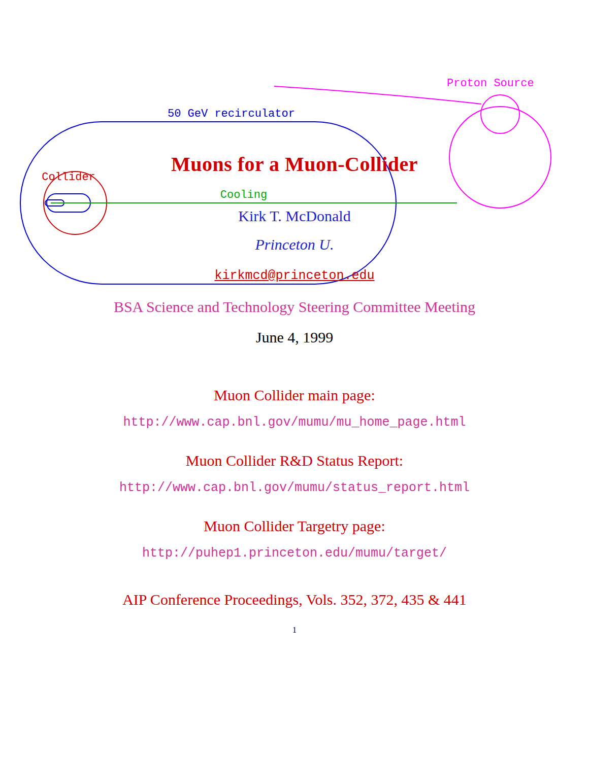Proton Source 50 GeV recirculator Collider Cooling
Muons for a Muon-Collider
Kirk T. McDonald
Princeton U.
kirkmcd@princeton.edu
BSA Science and Technology Steering Committee Meeting
June 4, 1999
Muon Collider main page:
http://www.cap.bnl.gov/mumu/mu_home_page.html
Muon Collider R&D Status Report:
http://www.cap.bnl.gov/mumu/status_report.html
Muon Collider Targetry page:
http://puhep1.princeton.edu/mumu/target/
AIP Conference Proceedings, Vols. 352, 372, 435 & 441
1